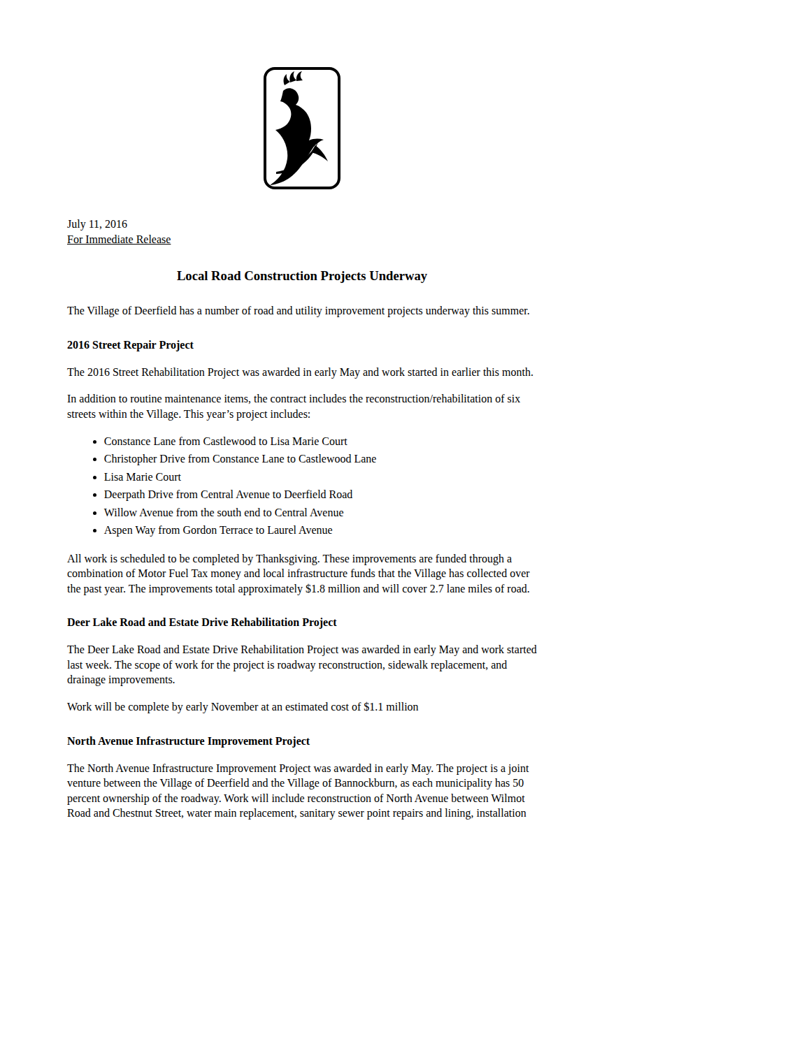July 11, 2016
For Immediate Release
Local Road Construction Projects Underway
The Village of Deerfield has a number of road and utility improvement projects underway this summer.
2016 Street Repair Project
The 2016 Street Rehabilitation Project was awarded in early May and work started in earlier this month.
In addition to routine maintenance items, the contract includes the reconstruction/rehabilitation of six streets within the Village. This year’s project includes:
Constance Lane from Castlewood to Lisa Marie Court
Christopher Drive from Constance Lane to Castlewood Lane
Lisa Marie Court
Deerpath Drive from Central Avenue to Deerfield Road
Willow Avenue from the south end to Central Avenue
Aspen Way from Gordon Terrace to Laurel Avenue
All work is scheduled to be completed by Thanksgiving. These improvements are funded through a combination of Motor Fuel Tax money and local infrastructure funds that the Village has collected over the past year. The improvements total approximately $1.8 million and will cover 2.7 lane miles of road.
Deer Lake Road and Estate Drive Rehabilitation Project
The Deer Lake Road and Estate Drive Rehabilitation Project was awarded in early May and work started last week. The scope of work for the project is roadway reconstruction, sidewalk replacement, and drainage improvements.
Work will be complete by early November at an estimated cost of $1.1 million
North Avenue Infrastructure Improvement Project
The North Avenue Infrastructure Improvement Project was awarded in early May. The project is a joint venture between the Village of Deerfield and the Village of Bannockburn, as each municipality has 50 percent ownership of the roadway. Work will include reconstruction of North Avenue between Wilmot Road and Chestnut Street, water main replacement, sanitary sewer point repairs and lining, installation